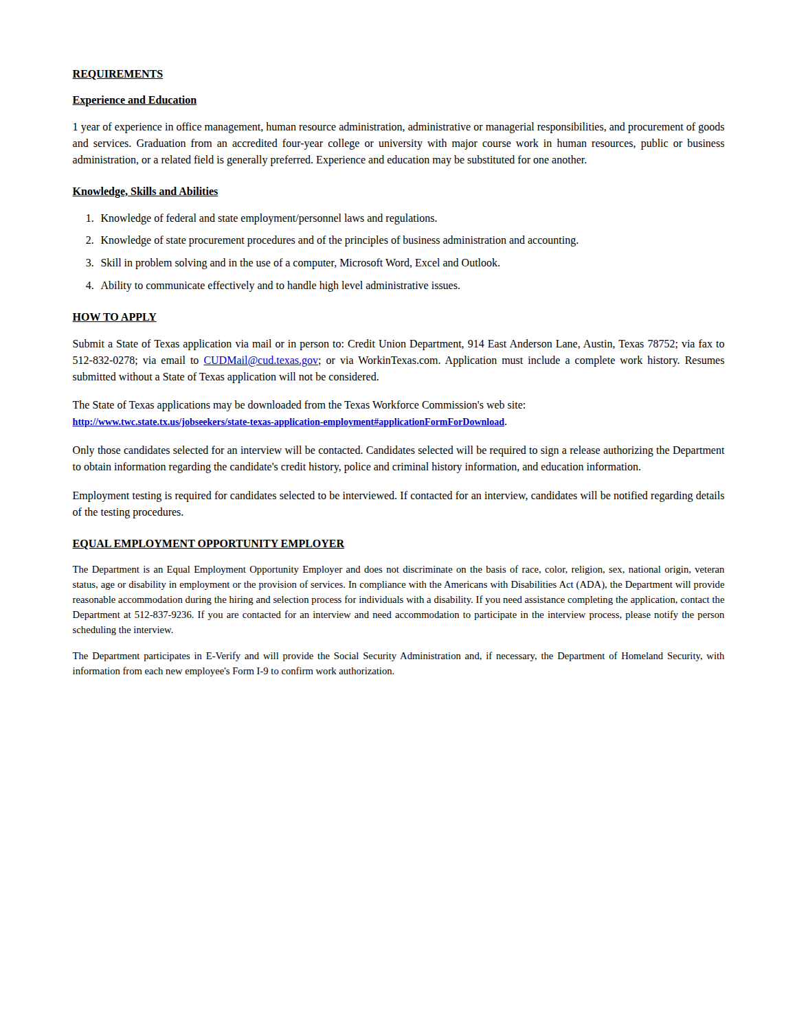REQUIREMENTS
Experience and Education
1 year of experience in office management, human resource administration, administrative or managerial responsibilities, and procurement of goods and services. Graduation from an accredited four-year college or university with major course work in human resources, public or business administration, or a related field is generally preferred. Experience and education may be substituted for one another.
Knowledge, Skills and Abilities
Knowledge of federal and state employment/personnel laws and regulations.
Knowledge of state procurement procedures and of the principles of business administration and accounting.
Skill in problem solving and in the use of a computer, Microsoft Word, Excel and Outlook.
Ability to communicate effectively and to handle high level administrative issues.
HOW TO APPLY
Submit a State of Texas application via mail or in person to: Credit Union Department, 914 East Anderson Lane, Austin, Texas 78752; via fax to 512-832-0278; via email to CUDMail@cud.texas.gov; or via WorkinTexas.com. Application must include a complete work history. Resumes submitted without a State of Texas application will not be considered.
The State of Texas applications may be downloaded from the Texas Workforce Commission's web site:
http://www.twc.state.tx.us/jobseekers/state-texas-application-employment#applicationFormForDownload.
Only those candidates selected for an interview will be contacted. Candidates selected will be required to sign a release authorizing the Department to obtain information regarding the candidate's credit history, police and criminal history information, and education information.
Employment testing is required for candidates selected to be interviewed. If contacted for an interview, candidates will be notified regarding details of the testing procedures.
EQUAL EMPLOYMENT OPPORTUNITY EMPLOYER
The Department is an Equal Employment Opportunity Employer and does not discriminate on the basis of race, color, religion, sex, national origin, veteran status, age or disability in employment or the provision of services. In compliance with the Americans with Disabilities Act (ADA), the Department will provide reasonable accommodation during the hiring and selection process for individuals with a disability. If you need assistance completing the application, contact the Department at 512-837-9236. If you are contacted for an interview and need accommodation to participate in the interview process, please notify the person scheduling the interview.
The Department participates in E-Verify and will provide the Social Security Administration and, if necessary, the Department of Homeland Security, with information from each new employee's Form I-9 to confirm work authorization.